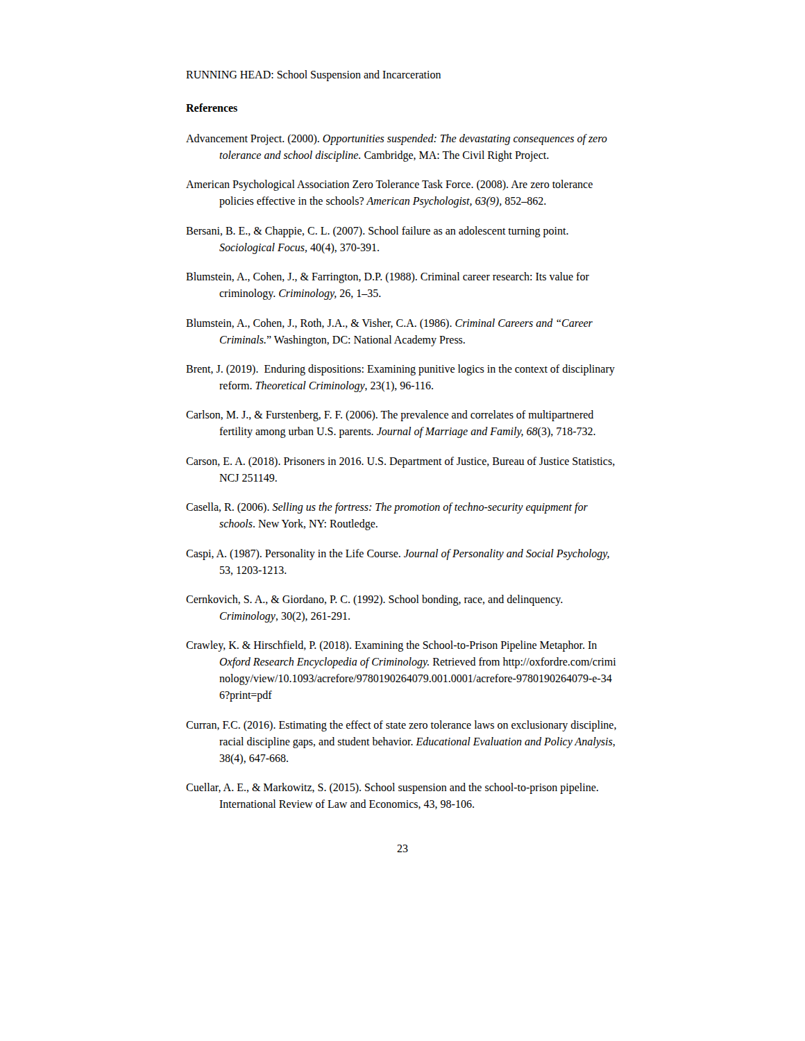RUNNING HEAD: School Suspension and Incarceration
References
Advancement Project. (2000). Opportunities suspended: The devastating consequences of zero tolerance and school discipline. Cambridge, MA: The Civil Right Project.
American Psychological Association Zero Tolerance Task Force. (2008). Are zero tolerance policies effective in the schools? American Psychologist, 63(9), 852–862.
Bersani, B. E., & Chappie, C. L. (2007). School failure as an adolescent turning point. Sociological Focus, 40(4), 370-391.
Blumstein, A., Cohen, J., & Farrington, D.P. (1988). Criminal career research: Its value for criminology. Criminology, 26, 1–35.
Blumstein, A., Cohen, J., Roth, J.A., & Visher, C.A. (1986). Criminal Careers and “Career Criminals.” Washington, DC: National Academy Press.
Brent, J. (2019). Enduring dispositions: Examining punitive logics in the context of disciplinary reform. Theoretical Criminology, 23(1), 96-116.
Carlson, M. J., & Furstenberg, F. F. (2006). The prevalence and correlates of multipartnered fertility among urban U.S. parents. Journal of Marriage and Family, 68(3), 718-732.
Carson, E. A. (2018). Prisoners in 2016. U.S. Department of Justice, Bureau of Justice Statistics, NCJ 251149.
Casella, R. (2006). Selling us the fortress: The promotion of techno-security equipment for schools. New York, NY: Routledge.
Caspi, A. (1987). Personality in the Life Course. Journal of Personality and Social Psychology, 53, 1203-1213.
Cernkovich, S. A., & Giordano, P. C. (1992). School bonding, race, and delinquency. Criminology, 30(2), 261-291.
Crawley, K. & Hirschfield, P. (2018). Examining the School-to-Prison Pipeline Metaphor. In Oxford Research Encyclopedia of Criminology. Retrieved from http://oxfordre.com/criminology/view/10.1093/acrefore/9780190264079.001.0001/acrefore-9780190264079-e-346?print=pdf
Curran, F.C. (2016). Estimating the effect of state zero tolerance laws on exclusionary discipline, racial discipline gaps, and student behavior. Educational Evaluation and Policy Analysis, 38(4), 647-668.
Cuellar, A. E., & Markowitz, S. (2015). School suspension and the school-to-prison pipeline. International Review of Law and Economics, 43, 98-106.
23